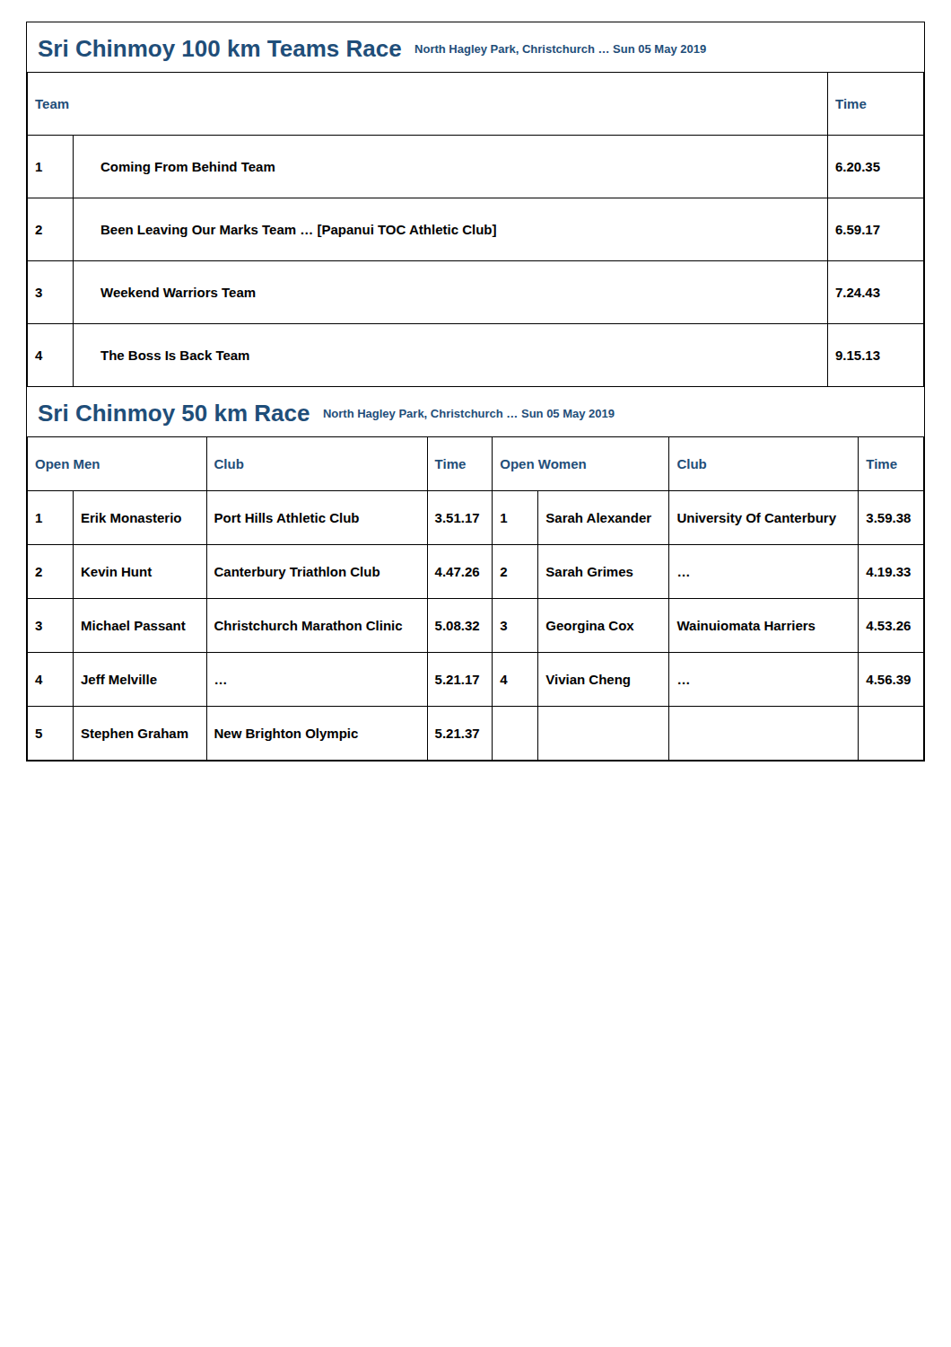Sri Chinmoy 100 km Teams Race
North Hagley Park, Christchurch … Sun 05 May 2019
| Team | Time |
| --- | --- |
| 1 | Coming From Behind Team | 6.20.35 |
| 2 | Been Leaving Our Marks Team … [Papanui TOC Athletic Club] | 6.59.17 |
| 3 | Weekend Warriors Team | 7.24.43 |
| 4 | The Boss Is Back Team | 9.15.13 |
Sri Chinmoy 50 km Race
North Hagley Park, Christchurch … Sun 05 May 2019
| Open Men | Club | Time | Open Women | Club | Time |
| --- | --- | --- | --- | --- | --- |
| 1 | Erik Monasterio | Port Hills Athletic Club | 3.51.17 | 1 | Sarah Alexander | University Of Canterbury | 3.59.38 |
| 2 | Kevin Hunt | Canterbury Triathlon Club | 4.47.26 | 2 | Sarah Grimes | … | 4.19.33 |
| 3 | Michael Passant | Christchurch Marathon Clinic | 5.08.32 | 3 | Georgina Cox | Wainuiomata Harriers | 4.53.26 |
| 4 | Jeff Melville | … | 5.21.17 | 4 | Vivian Cheng | … | 4.56.39 |
| 5 | Stephen Graham | New Brighton Olympic | 5.21.37 | | | | |